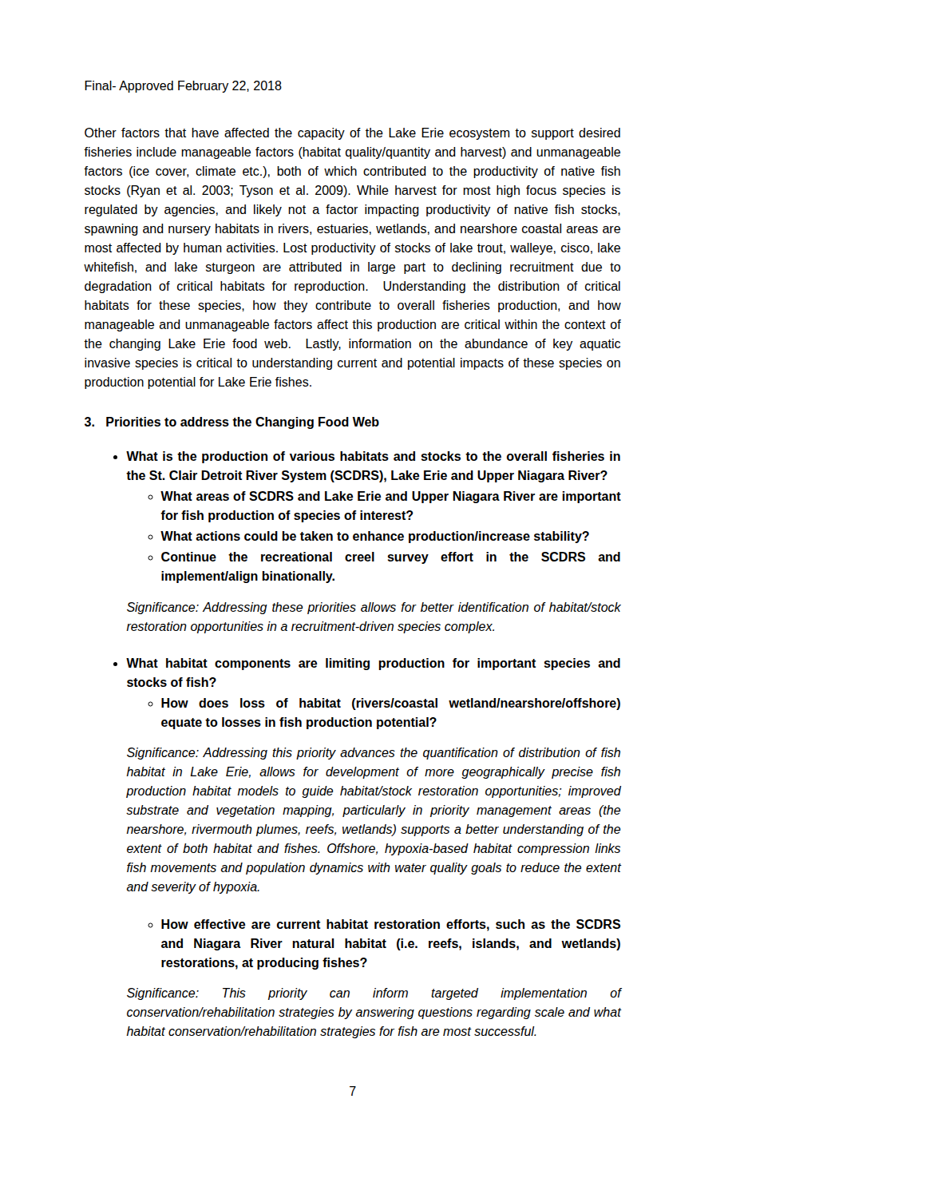Final- Approved February 22, 2018
Other factors that have affected the capacity of the Lake Erie ecosystem to support desired fisheries include manageable factors (habitat quality/quantity and harvest) and unmanageable factors (ice cover, climate etc.), both of which contributed to the productivity of native fish stocks (Ryan et al. 2003; Tyson et al. 2009). While harvest for most high focus species is regulated by agencies, and likely not a factor impacting productivity of native fish stocks, spawning and nursery habitats in rivers, estuaries, wetlands, and nearshore coastal areas are most affected by human activities. Lost productivity of stocks of lake trout, walleye, cisco, lake whitefish, and lake sturgeon are attributed in large part to declining recruitment due to degradation of critical habitats for reproduction. Understanding the distribution of critical habitats for these species, how they contribute to overall fisheries production, and how manageable and unmanageable factors affect this production are critical within the context of the changing Lake Erie food web. Lastly, information on the abundance of key aquatic invasive species is critical to understanding current and potential impacts of these species on production potential for Lake Erie fishes.
3. Priorities to address the Changing Food Web
What is the production of various habitats and stocks to the overall fisheries in the St. Clair Detroit River System (SCDRS), Lake Erie and Upper Niagara River?
What areas of SCDRS and Lake Erie and Upper Niagara River are important for fish production of species of interest?
What actions could be taken to enhance production/increase stability?
Continue the recreational creel survey effort in the SCDRS and implement/align binationally.
Significance: Addressing these priorities allows for better identification of habitat/stock restoration opportunities in a recruitment-driven species complex.
What habitat components are limiting production for important species and stocks of fish?
How does loss of habitat (rivers/coastal wetland/nearshore/offshore) equate to losses in fish production potential?
Significance: Addressing this priority advances the quantification of distribution of fish habitat in Lake Erie, allows for development of more geographically precise fish production habitat models to guide habitat/stock restoration opportunities; improved substrate and vegetation mapping, particularly in priority management areas (the nearshore, rivermouth plumes, reefs, wetlands) supports a better understanding of the extent of both habitat and fishes. Offshore, hypoxia-based habitat compression links fish movements and population dynamics with water quality goals to reduce the extent and severity of hypoxia.
How effective are current habitat restoration efforts, such as the SCDRS and Niagara River natural habitat (i.e. reefs, islands, and wetlands) restorations, at producing fishes?
Significance: This priority can inform targeted implementation of conservation/rehabilitation strategies by answering questions regarding scale and what habitat conservation/rehabilitation strategies for fish are most successful.
7